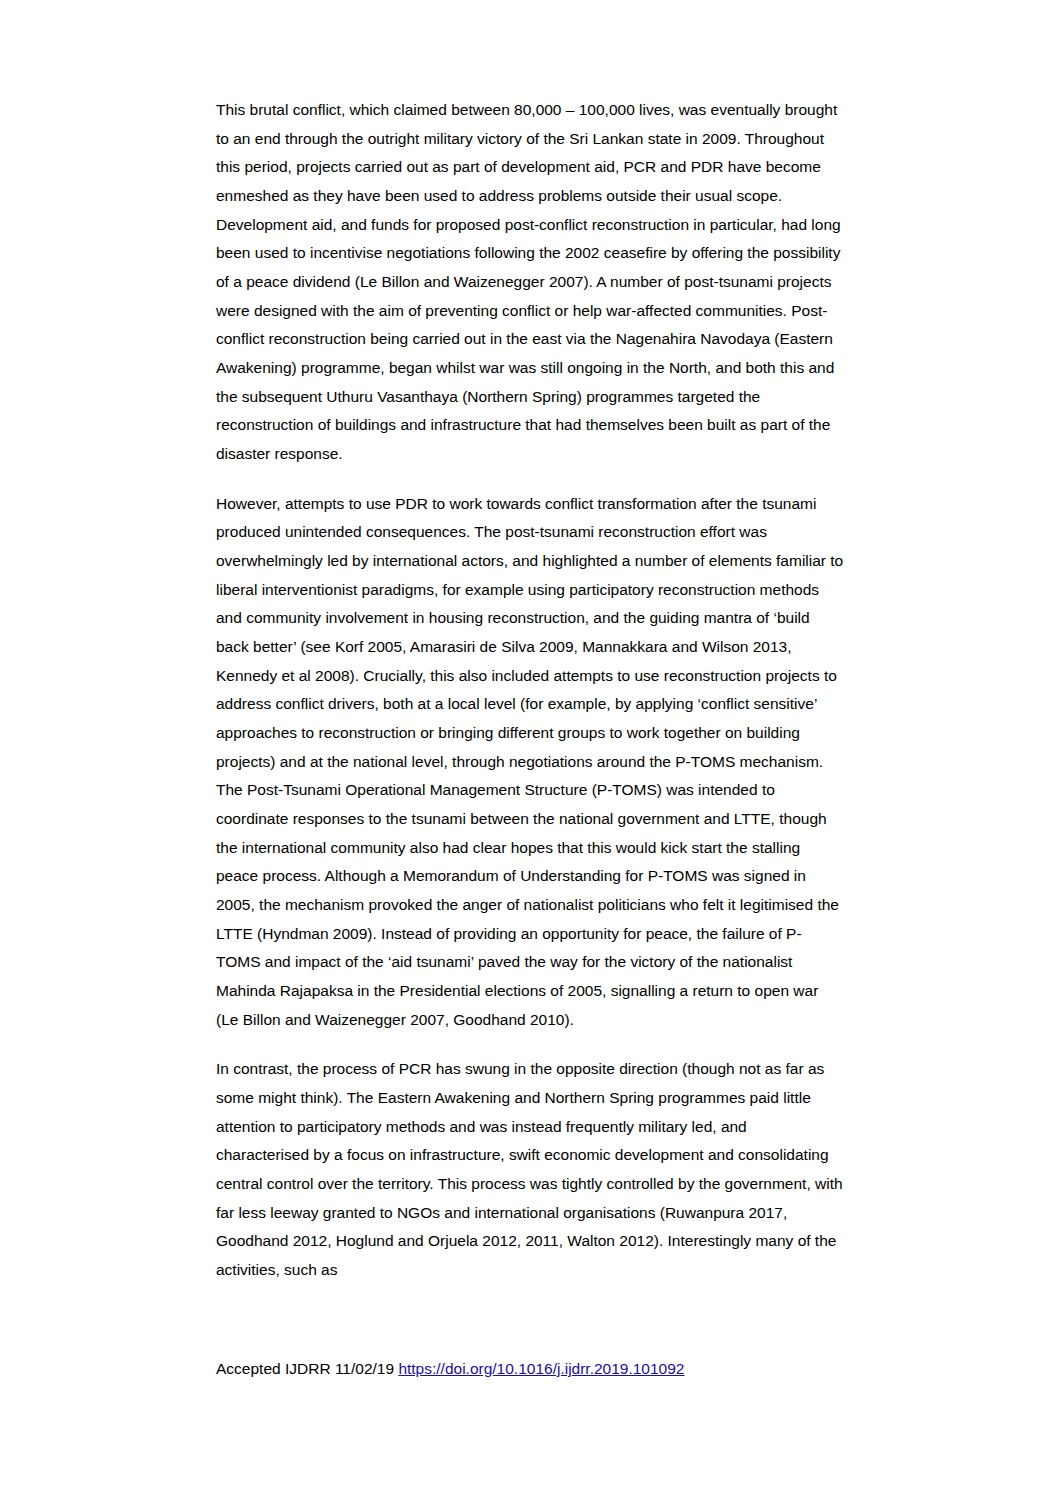This brutal conflict, which claimed between 80,000 – 100,000 lives, was eventually brought to an end through the outright military victory of the Sri Lankan state in 2009. Throughout this period, projects carried out as part of development aid, PCR and PDR have become enmeshed as they have been used to address problems outside their usual scope. Development aid, and funds for proposed post-conflict reconstruction in particular, had long been used to incentivise negotiations following the 2002 ceasefire by offering the possibility of a peace dividend (Le Billon and Waizenegger 2007). A number of post-tsunami projects were designed with the aim of preventing conflict or help war-affected communities. Post-conflict reconstruction being carried out in the east via the Nagenahira Navodaya (Eastern Awakening) programme, began whilst war was still ongoing in the North, and both this and the subsequent Uthuru Vasanthaya (Northern Spring) programmes targeted the reconstruction of buildings and infrastructure that had themselves been built as part of the disaster response.
However, attempts to use PDR to work towards conflict transformation after the tsunami produced unintended consequences. The post-tsunami reconstruction effort was overwhelmingly led by international actors, and highlighted a number of elements familiar to liberal interventionist paradigms, for example using participatory reconstruction methods and community involvement in housing reconstruction, and the guiding mantra of ‘build back better’ (see Korf 2005, Amarasiri de Silva 2009, Mannakkara and Wilson 2013, Kennedy et al 2008). Crucially, this also included attempts to use reconstruction projects to address conflict drivers, both at a local level (for example, by applying ‘conflict sensitive’ approaches to reconstruction or bringing different groups to work together on building projects) and at the national level, through negotiations around the P-TOMS mechanism. The Post-Tsunami Operational Management Structure (P-TOMS) was intended to coordinate responses to the tsunami between the national government and LTTE, though the international community also had clear hopes that this would kick start the stalling peace process. Although a Memorandum of Understanding for P-TOMS was signed in 2005, the mechanism provoked the anger of nationalist politicians who felt it legitimised the LTTE (Hyndman 2009). Instead of providing an opportunity for peace, the failure of P-TOMS and impact of the ‘aid tsunami’ paved the way for the victory of the nationalist Mahinda Rajapaksa in the Presidential elections of 2005, signalling a return to open war (Le Billon and Waizenegger 2007, Goodhand 2010).
In contrast, the process of PCR has swung in the opposite direction (though not as far as some might think). The Eastern Awakening and Northern Spring programmes paid little attention to participatory methods and was instead frequently military led, and characterised by a focus on infrastructure, swift economic development and consolidating central control over the territory. This process was tightly controlled by the government, with far less leeway granted to NGOs and international organisations (Ruwanpura 2017, Goodhand 2012, Hoglund and Orjuela 2012, 2011, Walton 2012). Interestingly many of the activities, such as
Accepted IJDRR 11/02/19 https://doi.org/10.1016/j.ijdrr.2019.101092